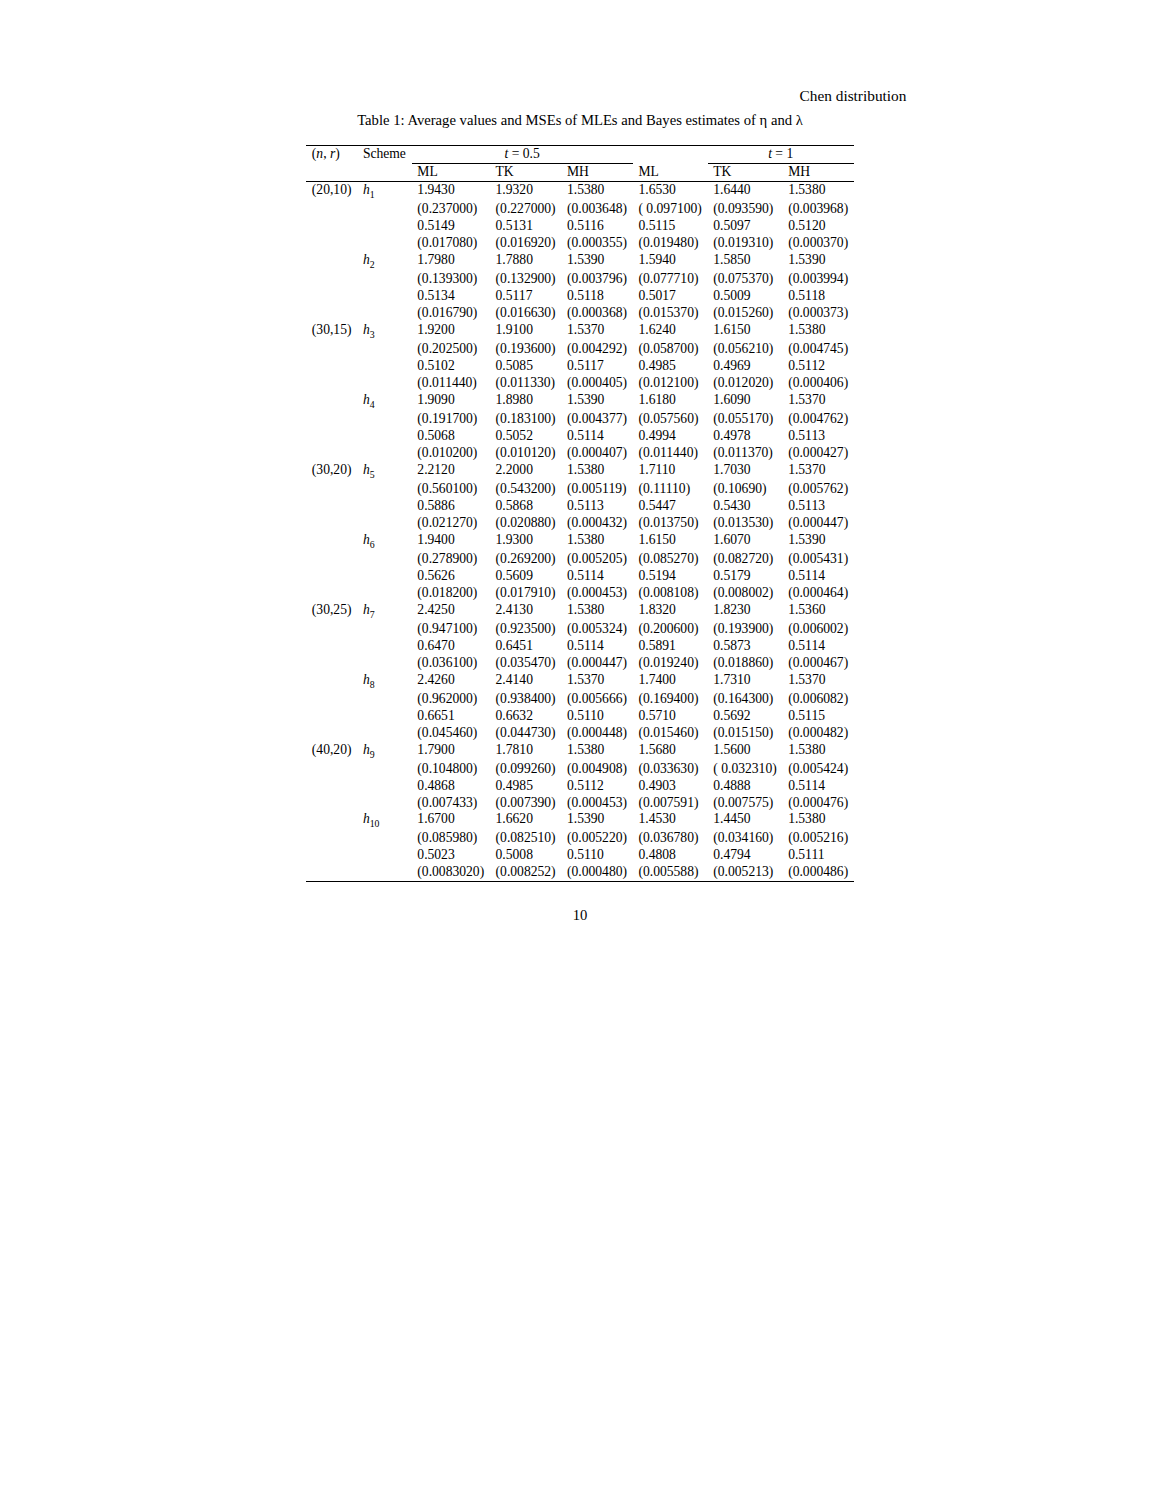Chen distribution
Table 1: Average values and MSEs of MLEs and Bayes estimates of η and λ
| ( n , r ) | Scheme | t = 0.5 | | t = 1 |
| | | ML | TK | MH | ML | TK | MH |
| (20,10) | h 1 | 1.9430 | 1.9320 | 1.5380 | 1.6530 | 1.6440 | 1.5380 |
| | | (0.237000) | (0.227000) | (0.003648) | ( 0.097100) | (0.093590) | (0.003968) |
| | | 0.5149 | 0.5131 | 0.5116 | 0.5115 | 0.5097 | 0.5120 |
| | | (0.017080) | (0.016920) | (0.000355) | (0.019480) | (0.019310) | (0.000370) |
| | h 2 | 1.7980 | 1.7880 | 1.5390 | 1.5940 | 1.5850 | 1.5390 |
| | | (0.139300) | (0.132900) | (0.003796) | (0.077710) | (0.075370) | (0.003994) |
| | | 0.5134 | 0.5117 | 0.5118 | 0.5017 | 0.5009 | 0.5118 |
| | | (0.016790) | (0.016630) | (0.000368) | (0.015370) | (0.015260) | (0.000373) |
| (30,15) | h 3 | 1.9200 | 1.9100 | 1.5370 | 1.6240 | 1.6150 | 1.5380 |
| | | (0.202500) | (0.193600) | (0.004292) | (0.058700) | (0.056210) | (0.004745) |
| | | 0.5102 | 0.5085 | 0.5117 | 0.4985 | 0.4969 | 0.5112 |
| | | (0.011440) | (0.011330) | (0.000405) | (0.012100) | (0.012020) | (0.000406) |
| | h 4 | 1.9090 | 1.8980 | 1.5390 | 1.6180 | 1.6090 | 1.5370 |
| | | (0.191700) | (0.183100) | (0.004377) | (0.057560) | (0.055170) | (0.004762) |
| | | 0.5068 | 0.5052 | 0.5114 | 0.4994 | 0.4978 | 0.5113 |
| | | (0.010200) | (0.010120) | (0.000407) | (0.011440) | (0.011370) | (0.000427) |
| (30,20) | h 5 | 2.2120 | 2.2000 | 1.5380 | 1.7110 | 1.7030 | 1.5370 |
| | | (0.560100) | (0.543200) | (0.005119) | (0.11110) | (0.10690) | (0.005762) |
| | | 0.5886 | 0.5868 | 0.5113 | 0.5447 | 0.5430 | 0.5113 |
| | | (0.021270) | (0.020880) | (0.000432) | (0.013750) | (0.013530) | (0.000447) |
| | h 6 | 1.9400 | 1.9300 | 1.5380 | 1.6150 | 1.6070 | 1.5390 |
| | | (0.278900) | (0.269200) | (0.005205) | (0.085270) | (0.082720) | (0.005431) |
| | | 0.5626 | 0.5609 | 0.5114 | 0.5194 | 0.5179 | 0.5114 |
| | | (0.018200) | (0.017910) | (0.000453) | (0.008108) | (0.008002) | (0.000464) |
| (30,25) | h 7 | 2.4250 | 2.4130 | 1.5380 | 1.8320 | 1.8230 | 1.5360 |
| | | (0.947100) | (0.923500) | (0.005324) | (0.200600) | (0.193900) | (0.006002) |
| | | 0.6470 | 0.6451 | 0.5114 | 0.5891 | 0.5873 | 0.5114 |
| | | (0.036100) | (0.035470) | (0.000447) | (0.019240) | (0.018860) | (0.000467) |
| | h 8 | 2.4260 | 2.4140 | 1.5370 | 1.7400 | 1.7310 | 1.5370 |
| | | (0.962000) | (0.938400) | (0.005666) | (0.169400) | (0.164300) | (0.006082) |
| | | 0.6651 | 0.6632 | 0.5110 | 0.5710 | 0.5692 | 0.5115 |
| | | (0.045460) | (0.044730) | (0.000448) | (0.015460) | (0.015150) | (0.000482) |
| (40,20) | h 9 | 1.7900 | 1.7810 | 1.5380 | 1.5680 | 1.5600 | 1.5380 |
| | | (0.104800) | (0.099260) | (0.004908) | (0.033630) | ( 0.032310) | (0.005424) |
| | | 0.4868 | 0.4985 | 0.5112 | 0.4903 | 0.4888 | 0.5114 |
| | | (0.007433) | (0.007390) | (0.000453) | (0.007591) | (0.007575) | (0.000476) |
| | h 10 | 1.6700 | 1.6620 | 1.5390 | 1.4530 | 1.4450 | 1.5380 |
| | | (0.085980) | (0.082510) | (0.005220) | (0.036780) | (0.034160) | (0.005216) |
| | | 0.5023 | 0.5008 | 0.5110 | 0.4808 | 0.4794 | 0.5111 |
| | | (0.0083020) | (0.008252) | (0.000480) | (0.005588) | (0.005213) | (0.000486) |
10